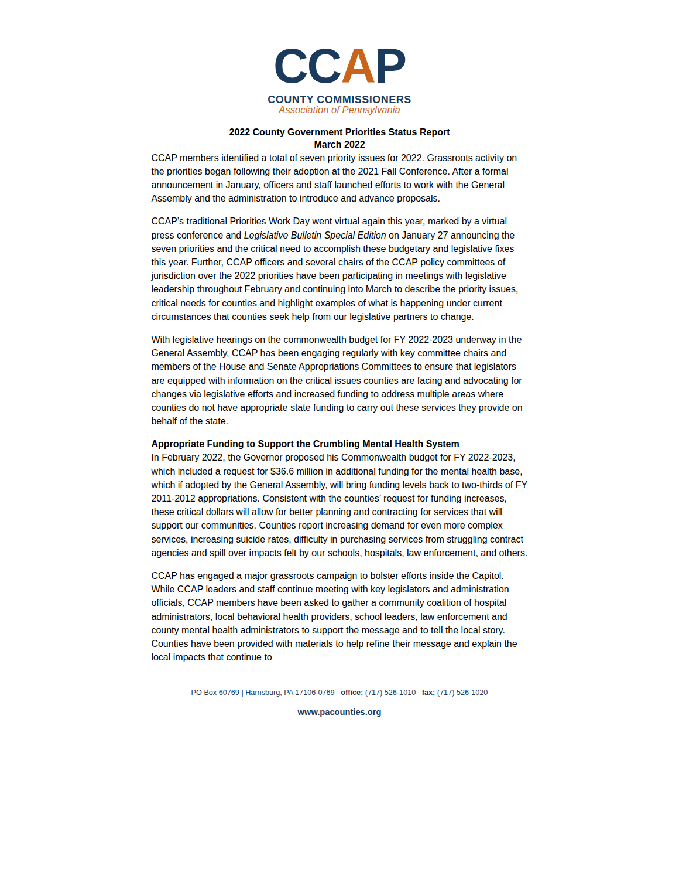CCAP
COUNTY COMMISSIONERS
Association of Pennsylvania
2022 County Government Priorities Status Report
March 2022
CCAP members identified a total of seven priority issues for 2022. Grassroots activity on the priorities began following their adoption at the 2021 Fall Conference. After a formal announcement in January, officers and staff launched efforts to work with the General Assembly and the administration to introduce and advance proposals.
CCAP’s traditional Priorities Work Day went virtual again this year, marked by a virtual press conference and Legislative Bulletin Special Edition on January 27 announcing the seven priorities and the critical need to accomplish these budgetary and legislative fixes this year. Further, CCAP officers and several chairs of the CCAP policy committees of jurisdiction over the 2022 priorities have been participating in meetings with legislative leadership throughout February and continuing into March to describe the priority issues, critical needs for counties and highlight examples of what is happening under current circumstances that counties seek help from our legislative partners to change.
With legislative hearings on the commonwealth budget for FY 2022-2023 underway in the General Assembly, CCAP has been engaging regularly with key committee chairs and members of the House and Senate Appropriations Committees to ensure that legislators are equipped with information on the critical issues counties are facing and advocating for changes via legislative efforts and increased funding to address multiple areas where counties do not have appropriate state funding to carry out these services they provide on behalf of the state.
Appropriate Funding to Support the Crumbling Mental Health System
In February 2022, the Governor proposed his Commonwealth budget for FY 2022-2023, which included a request for $36.6 million in additional funding for the mental health base, which if adopted by the General Assembly, will bring funding levels back to two-thirds of FY 2011-2012 appropriations. Consistent with the counties’ request for funding increases, these critical dollars will allow for better planning and contracting for services that will support our communities. Counties report increasing demand for even more complex services, increasing suicide rates, difficulty in purchasing services from struggling contract agencies and spill over impacts felt by our schools, hospitals, law enforcement, and others.
CCAP has engaged a major grassroots campaign to bolster efforts inside the Capitol. While CCAP leaders and staff continue meeting with key legislators and administration officials, CCAP members have been asked to gather a community coalition of hospital administrators, local behavioral health providers, school leaders, law enforcement and county mental health administrators to support the message and to tell the local story. Counties have been provided with materials to help refine their message and explain the local impacts that continue to
PO Box 60769 | Harrisburg, PA 17106-0769 office: (717) 526-1010 fax: (717) 526-1020
www.pacounties.org